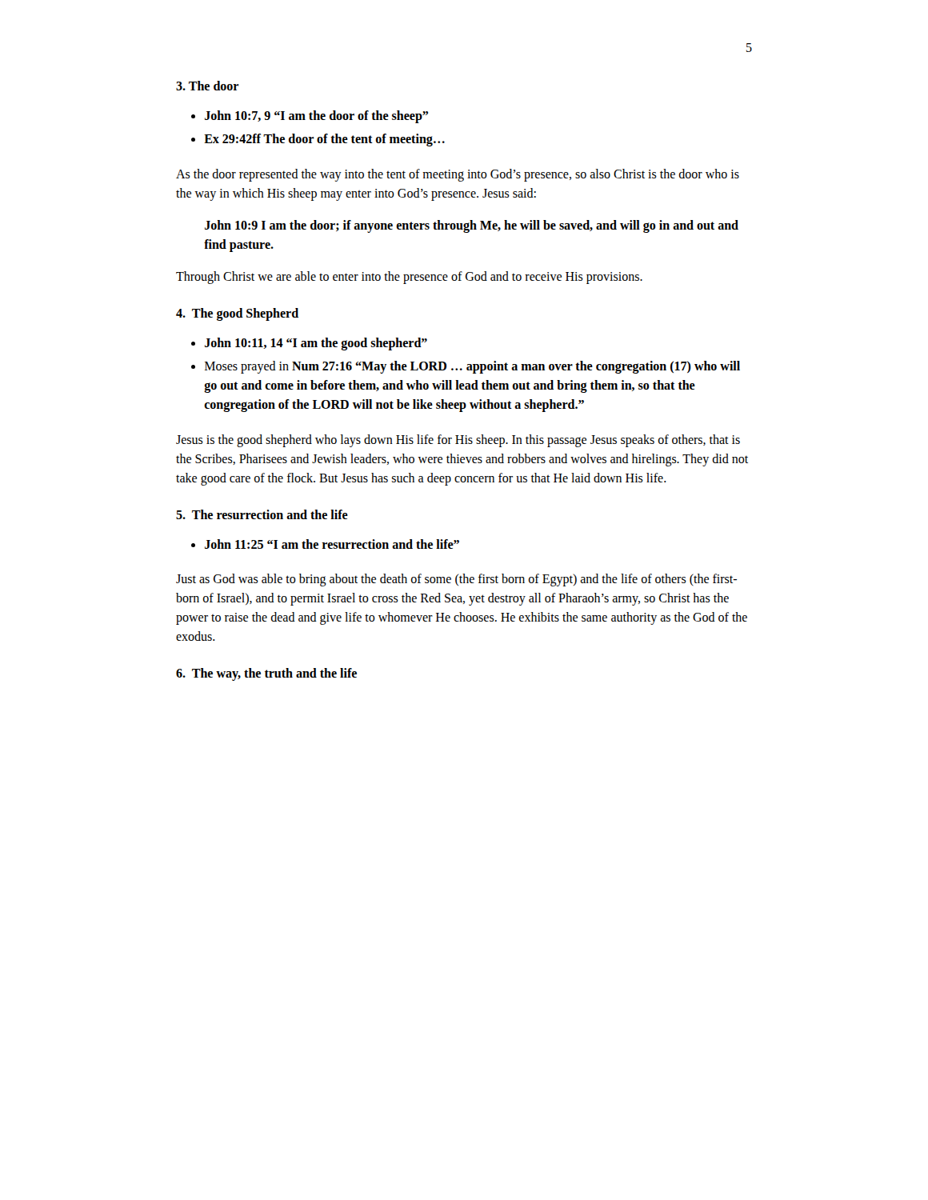5
3. The door
John 10:7, 9 “I am the door of the sheep”
Ex 29:42ff The door of the tent of meeting…
As the door represented the way into the tent of meeting into God’s presence, so also Christ is the door who is the way in which His sheep may enter into God’s presence. Jesus said:
John 10:9 I am the door; if anyone enters through Me, he will be saved, and will go in and out and find pasture.
Through Christ we are able to enter into the presence of God and to receive His provisions.
4. The good Shepherd
John 10:11, 14 “I am the good shepherd”
Moses prayed in Num 27:16 “May the LORD … appoint a man over the congregation (17) who will go out and come in before them, and who will lead them out and bring them in, so that the congregation of the LORD will not be like sheep without a shepherd.”
Jesus is the good shepherd who lays down His life for His sheep. In this passage Jesus speaks of others, that is the Scribes, Pharisees and Jewish leaders, who were thieves and robbers and wolves and hirelings. They did not take good care of the flock. But Jesus has such a deep concern for us that He laid down His life.
5. The resurrection and the life
John 11:25 “I am the resurrection and the life”
Just as God was able to bring about the death of some (the first born of Egypt) and the life of others (the first-born of Israel), and to permit Israel to cross the Red Sea, yet destroy all of Pharaoh’s army, so Christ has the power to raise the dead and give life to whomever He chooses. He exhibits the same authority as the God of the exodus.
6. The way, the truth and the life